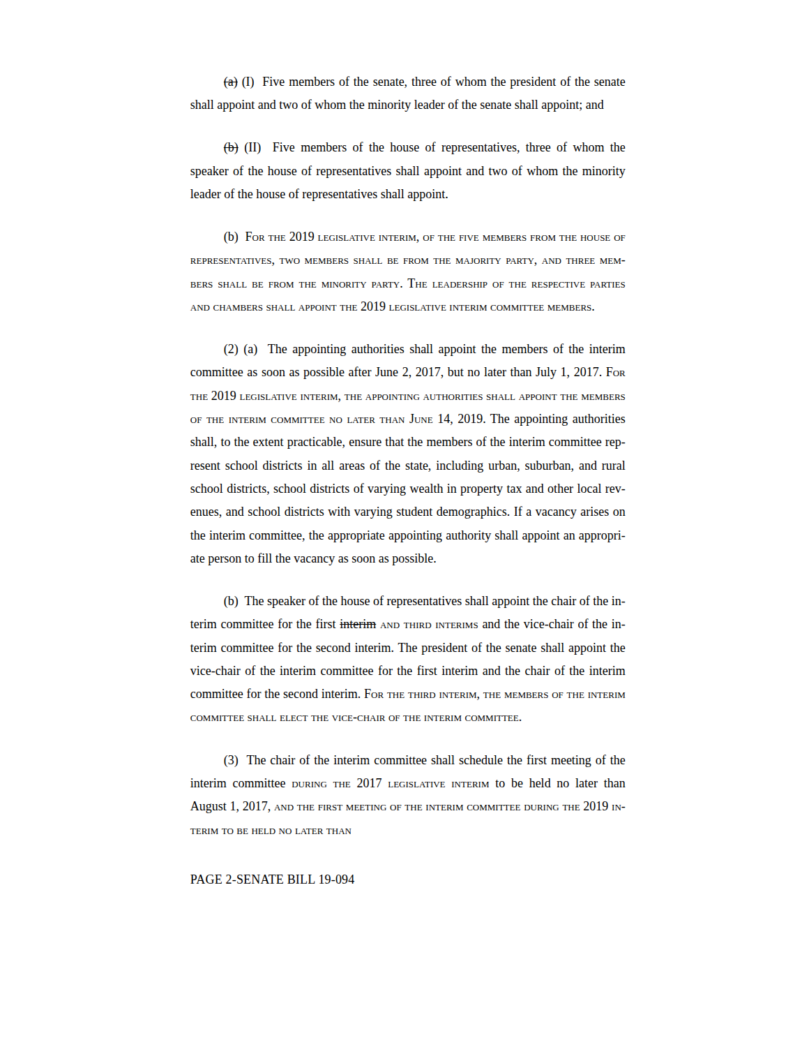(a) (I) Five members of the senate, three of whom the president of the senate shall appoint and two of whom the minority leader of the senate shall appoint; and
(b) (II) Five members of the house of representatives, three of whom the speaker of the house of representatives shall appoint and two of whom the minority leader of the house of representatives shall appoint.
(b) For the 2019 legislative interim, of the five members from the house of representatives, two members shall be from the majority party, and three members shall be from the minority party. The leadership of the respective parties and chambers shall appoint the 2019 legislative interim committee members.
(2) (a) The appointing authorities shall appoint the members of the interim committee as soon as possible after June 2, 2017, but no later than July 1, 2017. For the 2019 legislative interim, the appointing authorities shall appoint the members of the interim committee no later than June 14, 2019. The appointing authorities shall, to the extent practicable, ensure that the members of the interim committee represent school districts in all areas of the state, including urban, suburban, and rural school districts, school districts of varying wealth in property tax and other local revenues, and school districts with varying student demographics. If a vacancy arises on the interim committee, the appropriate appointing authority shall appoint an appropriate person to fill the vacancy as soon as possible.
(b) The speaker of the house of representatives shall appoint the chair of the interim committee for the first interim and third interims and the vice-chair of the interim committee for the second interim. The president of the senate shall appoint the vice-chair of the interim committee for the first interim and the chair of the interim committee for the second interim. For the third interim, the members of the interim committee shall elect the vice-chair of the interim committee.
(3) The chair of the interim committee shall schedule the first meeting of the interim committee during the 2017 legislative interim to be held no later than August 1, 2017, and the first meeting of the interim committee during the 2019 interim to be held no later than
PAGE 2-SENATE BILL 19-094